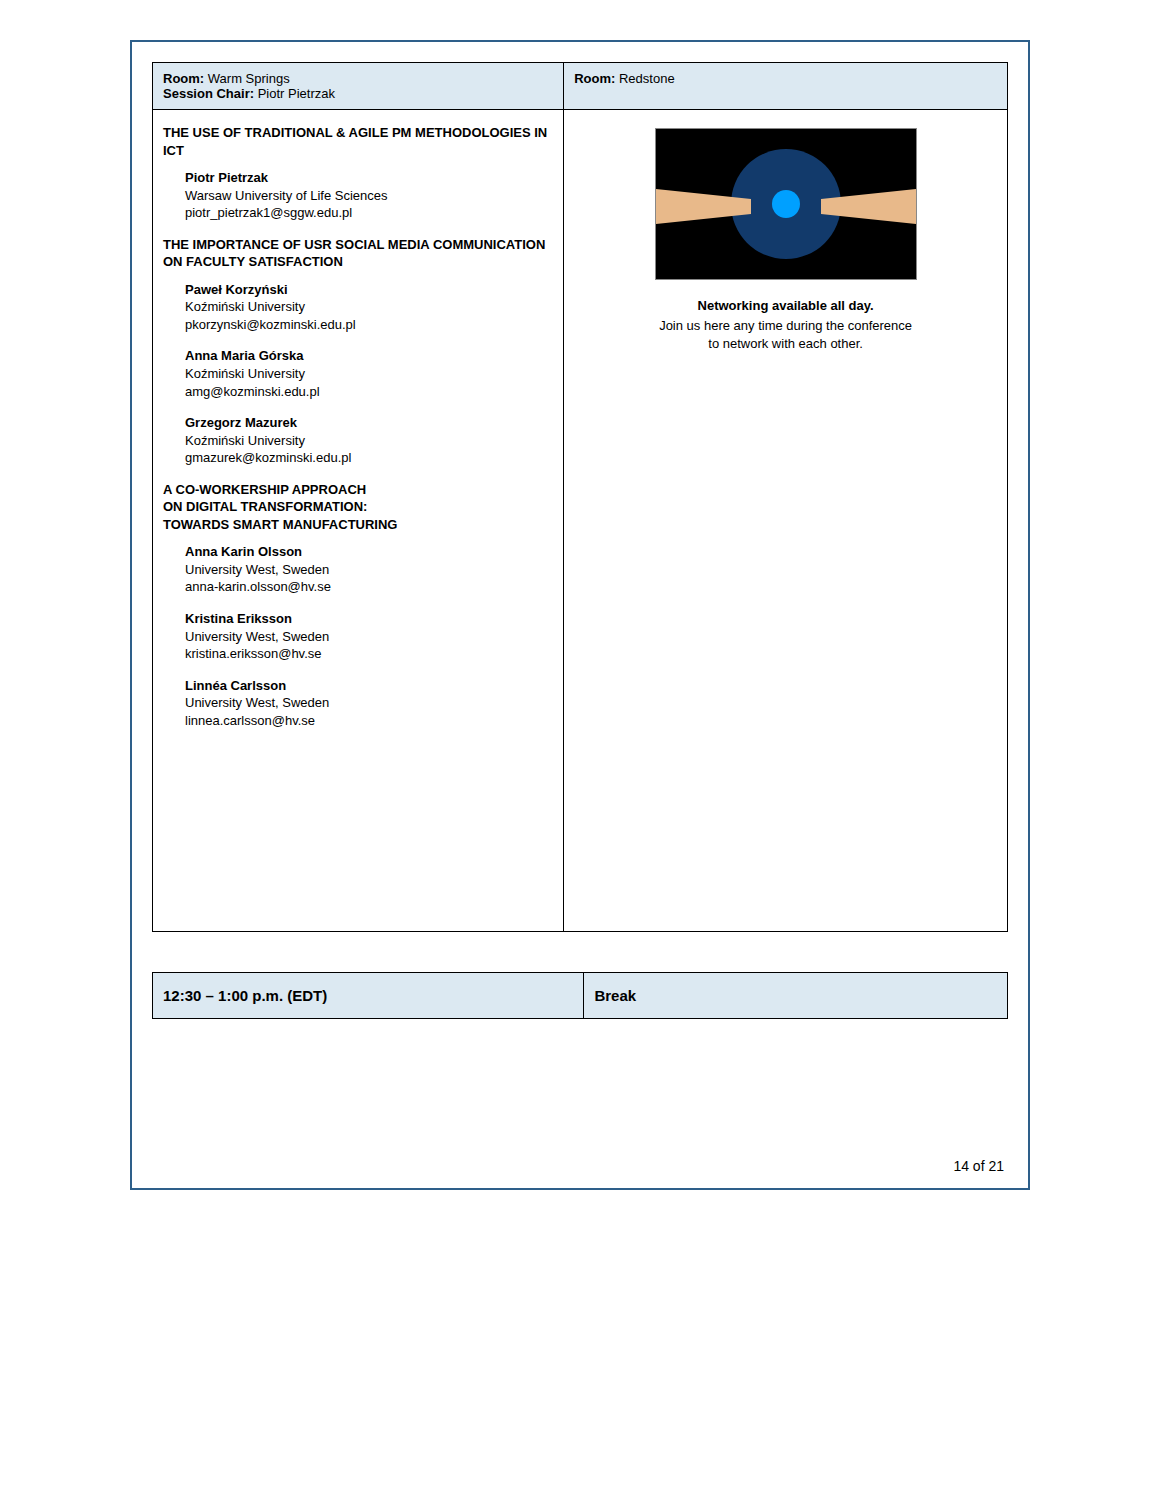| Room: Warm Springs Session Chair: Piotr Pietrzak | Room: Redstone |
| THE USE OF TRADITIONAL & AGILE PM METHODOLOGIES IN ICT Piotr Pietrzak Warsaw University of Life Sciences piotr_pietrzak1@sggw.edu.pl THE IMPORTANCE OF USR SOCIAL MEDIA COMMUNICATION ON FACULTY SATISFACTION Paweł Korzyński Koźmiński University pkorzynski@kozminski.edu.pl Anna Maria Górska Koźmiński University amg@kozminski.edu.pl Grzegorz Mazurek Koźmiński University gmazurek@kozminski.edu.pl A CO-WORKERSHIP APPROACH ON DIGITAL TRANSFORMATION: TOWARDS SMART MANUFACTURING Anna Karin Olsson University West, Sweden anna-karin.olsson@hv.se Kristina Eriksson University West, Sweden kristina.eriksson@hv.se Linnéa Carlsson University West, Sweden linnea.carlsson@hv.se | Networking available all day. Join us here any time during the conference to network with each other. |
| 12:30 – 1:00 p.m. (EDT) | Break |
14 of 21